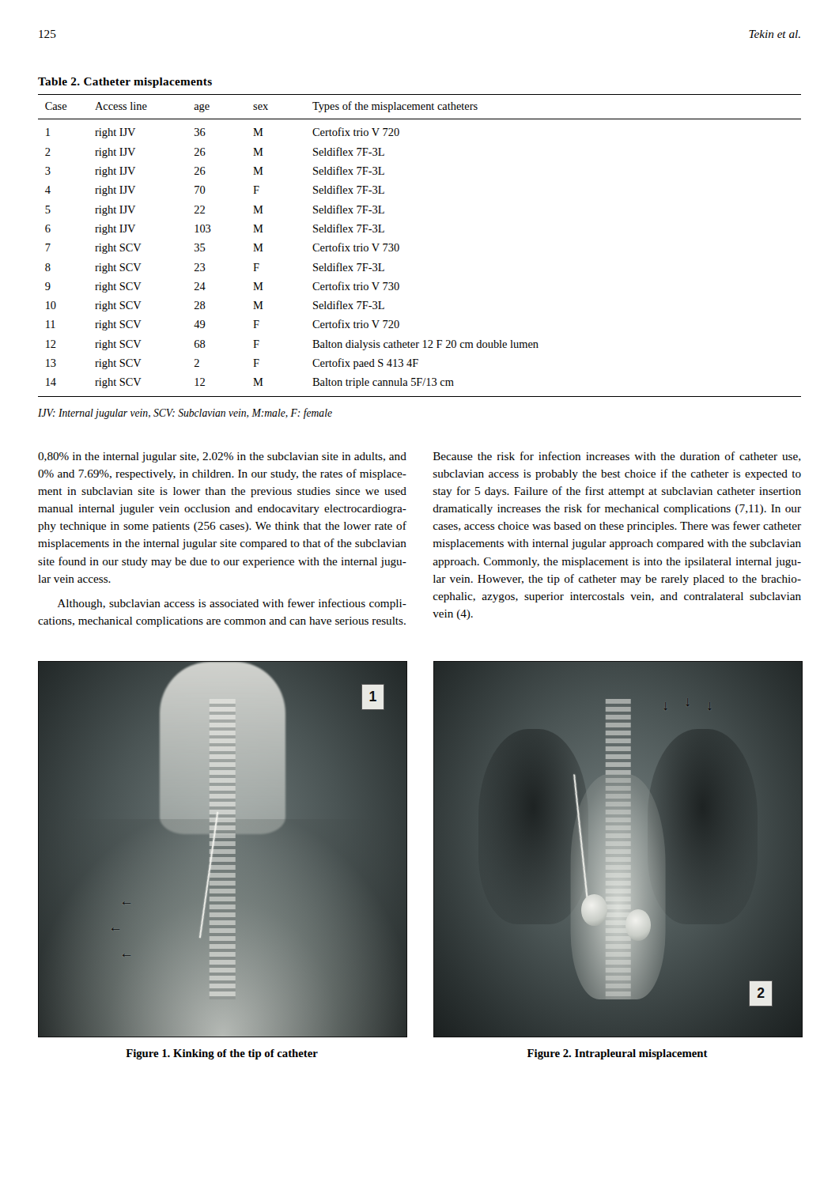125 Tekin et al.
Table 2. Catheter misplacements
| Case | Access line | age | sex | Types of the misplacement catheters |
| --- | --- | --- | --- | --- |
| 1 | right IJV | 36 | M | Certofix trio V 720 |
| 2 | right IJV | 26 | M | Seldiflex 7F-3L |
| 3 | right IJV | 26 | M | Seldiflex 7F-3L |
| 4 | right IJV | 70 | F | Seldiflex 7F-3L |
| 5 | right IJV | 22 | M | Seldiflex 7F-3L |
| 6 | right IJV | 103 | M | Seldiflex 7F-3L |
| 7 | right SCV | 35 | M | Certofix trio V 730 |
| 8 | right SCV | 23 | F | Seldiflex 7F-3L |
| 9 | right SCV | 24 | M | Certofix trio V 730 |
| 10 | right SCV | 28 | M | Seldiflex 7F-3L |
| 11 | right SCV | 49 | F | Certofix trio V 720 |
| 12 | right SCV | 68 | F | Balton dialysis catheter 12 F 20 cm double lumen |
| 13 | right SCV | 2 | F | Certofix paed S 413 4F |
| 14 | right SCV | 12 | M | Balton triple cannula 5F/13 cm |
IJV: Internal jugular vein, SCV: Subclavian vein, M:male, F: female
0,80% in the internal jugular site, 2.02% in the subclavian site in adults, and 0% and 7.69%, respectively, in children. In our study, the rates of misplacement in subclavian site is lower than the previous studies since we used manual internal juguler vein occlusion and endocavitary electrocardiography technique in some patients (256 cases). We think that the lower rate of misplacements in the internal jugular site compared to that of the subclavian site found in our study may be due to our experience with the internal jugular vein access.
Although, subclavian access is associated with fewer infectious complications, mechanical complications are common and can have serious results. Because the risk for infection increases with the duration of catheter use, subclavian access is probably the best choice if the catheter is expected to stay for 5 days. Failure of the first attempt at subclavian catheter insertion dramatically increases the risk for mechanical complications (7,11). In our cases, access choice was based on these principles. There was fewer catheter misplacements with internal jugular approach compared with the subclavian approach. Commonly, the misplacement is into the ipsilateral internal jugular vein. However, the tip of catheter may be rarely placed to the brachiocephalic, azygos, superior intercostals vein, and contralateral subclavian vein (4).
← ← ← 1
Figure 1. Kinking of the tip of catheter
↓ ↓ ↓ 2
Figure 2. Intrapleural misplacement